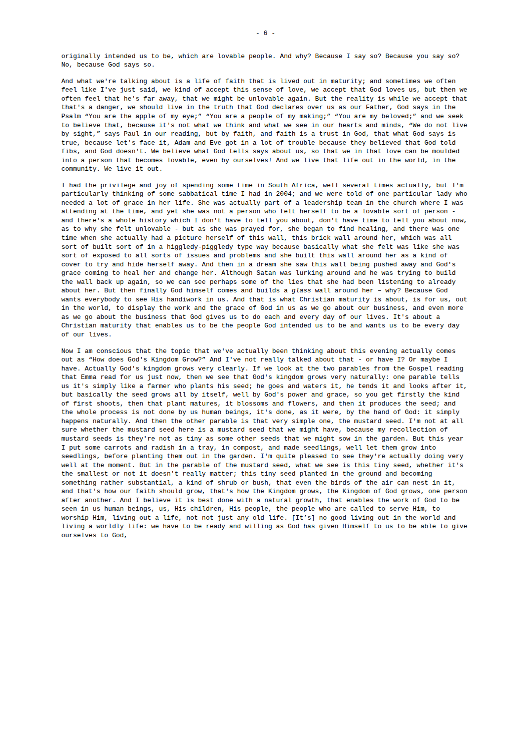- 6 -
originally intended us to be, which are lovable people. And why? Because I say so? Because you say so? No, because God says so.
And what we're talking about is a life of faith that is lived out in maturity; and sometimes we often feel like I've just said, we kind of accept this sense of love, we accept that God loves us, but then we often feel that he's far away, that we might be unlovable again. But the reality is while we accept that that's a danger, we should live in the truth that God declares over us as our Father, God says in the Psalm “You are the apple of my eye;” “You are a people of my making;” “You are my beloved;” and we seek to believe that, because it's not what we think and what we see in our hearts and minds, “We do not live by sight,” says Paul in our reading, but by faith, and faith is a trust in God, that what God says is true, because let's face it, Adam and Eve got in a lot of trouble because they believed that God told fibs, and God doesn't. We believe what God tells says about us, so that we in that love can be moulded into a person that becomes lovable, even by ourselves! And we live that life out in the world, in the community. We live it out.
I had the privilege and joy of spending some time in South Africa, well several times actually, but I'm particularly thinking of some sabbatical time I had in 2004; and we were told of one particular lady who needed a lot of grace in her life. She was actually part of a leadership team in the church where I was attending at the time, and yet she was not a person who felt herself to be a lovable sort of person - and there's a whole history which I don't have to tell you about, don't have time to tell you about now, as to why she felt unlovable - but as she was prayed for, she began to find healing, and there was one time when she actually had a picture herself of this wall, this brick wall around her, which was all sort of built sort of in a higgledy-piggledy type way because basically what she felt was like she was sort of exposed to all sorts of issues and problems and she built this wall around her as a kind of cover to try and hide herself away. And then in a dream she saw this wall being pushed away and God's grace coming to heal her and change her. Although Satan was lurking around and he was trying to build the wall back up again, so we can see perhaps some of the lies that she had been listening to already about her. But then finally God himself comes and builds a glass wall around her – why? Because God wants everybody to see His handiwork in us. And that is what Christian maturity is about, is for us, out in the world, to display the work and the grace of God in us as we go about our business, and even more as we go about the business that God gives us to do each and every day of our lives. It's about a Christian maturity that enables us to be the people God intended us to be and wants us to be every day of our lives.
Now I am conscious that the topic that we've actually been thinking about this evening actually comes out as “How does God's Kingdom Grow?” And I've not really talked about that - or have I? Or maybe I have. Actually God's kingdom grows very clearly. If we look at the two parables from the Gospel reading that Emma read for us just now, then we see that God's kingdom grows very naturally: one parable tells us it's simply like a farmer who plants his seed; he goes and waters it, he tends it and looks after it, but basically the seed grows all by itself, well by God's power and grace, so you get firstly the kind of first shoots, then that plant matures, it blossoms and flowers, and then it produces the seed; and the whole process is not done by us human beings, it's done, as it were, by the hand of God: it simply happens naturally. And then the other parable is that very simple one, the mustard seed. I'm not at all sure whether the mustard seed here is a mustard seed that we might have, because my recollection of mustard seeds is they're not as tiny as some other seeds that we might sow in the garden. But this year I put some carrots and radish in a tray, in compost, and made seedlings, well let them grow into seedlings, before planting them out in the garden. I'm quite pleased to see they're actually doing very well at the moment. But in the parable of the mustard seed, what we see is this tiny seed, whether it's the smallest or not it doesn't really matter; this tiny seed planted in the ground and becoming something rather substantial, a kind of shrub or bush, that even the birds of the air can nest in it, and that's how our faith should grow, that's how the Kingdom grows, the Kingdom of God grows, one person after another. And I believe it is best done with a natural growth, that enables the work of God to be seen in us human beings, us, His children, His people, the people who are called to serve Him, to worship Him, living out a life, not not just any old life. [It’s] no good living out in the world and living a worldly life: we have to be ready and willing as God has given Himself to us to be able to give ourselves to God,